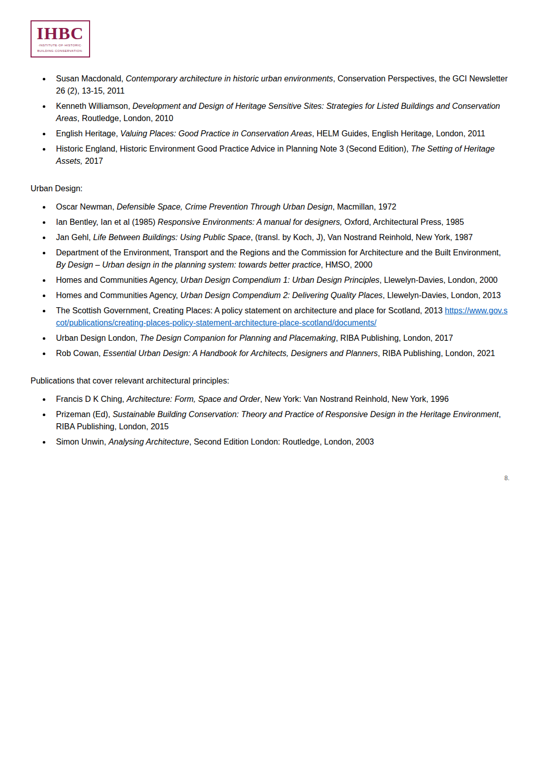IHBC
·INSTITUTE·OF·HISTORIC·
BUILDING·CONSERVATION·
Susan Macdonald, Contemporary architecture in historic urban environments, Conservation Perspectives, the GCI Newsletter 26 (2), 13-15, 2011
Kenneth Williamson, Development and Design of Heritage Sensitive Sites: Strategies for Listed Buildings and Conservation Areas, Routledge, London, 2010
English Heritage, Valuing Places: Good Practice in Conservation Areas, HELM Guides, English Heritage, London, 2011
Historic England, Historic Environment Good Practice Advice in Planning Note 3 (Second Edition), The Setting of Heritage Assets, 2017
Urban Design:
Oscar Newman, Defensible Space, Crime Prevention Through Urban Design, Macmillan, 1972
Ian Bentley, Ian et al (1985) Responsive Environments: A manual for designers, Oxford, Architectural Press, 1985
Jan Gehl, Life Between Buildings: Using Public Space, (transl. by Koch, J), Van Nostrand Reinhold, New York, 1987
Department of the Environment, Transport and the Regions and the Commission for Architecture and the Built Environment, By Design – Urban design in the planning system: towards better practice, HMSO, 2000
Homes and Communities Agency, Urban Design Compendium 1: Urban Design Principles, Llewelyn-Davies, London, 2000
Homes and Communities Agency, Urban Design Compendium 2: Delivering Quality Places, Llewelyn-Davies, London, 2013
The Scottish Government, Creating Places: A policy statement on architecture and place for Scotland, 2013 https://www.gov.scot/publications/creating-places-policy-statement-architecture-place-scotland/documents/
Urban Design London, The Design Companion for Planning and Placemaking, RIBA Publishing, London, 2017
Rob Cowan, Essential Urban Design: A Handbook for Architects, Designers and Planners, RIBA Publishing, London, 2021
Publications that cover relevant architectural principles:
Francis D K Ching, Architecture: Form, Space and Order, New York: Van Nostrand Reinhold, New York, 1996
Prizeman (Ed), Sustainable Building Conservation: Theory and Practice of Responsive Design in the Heritage Environment, RIBA Publishing, London, 2015
Simon Unwin, Analysing Architecture, Second Edition London: Routledge, London, 2003
8.